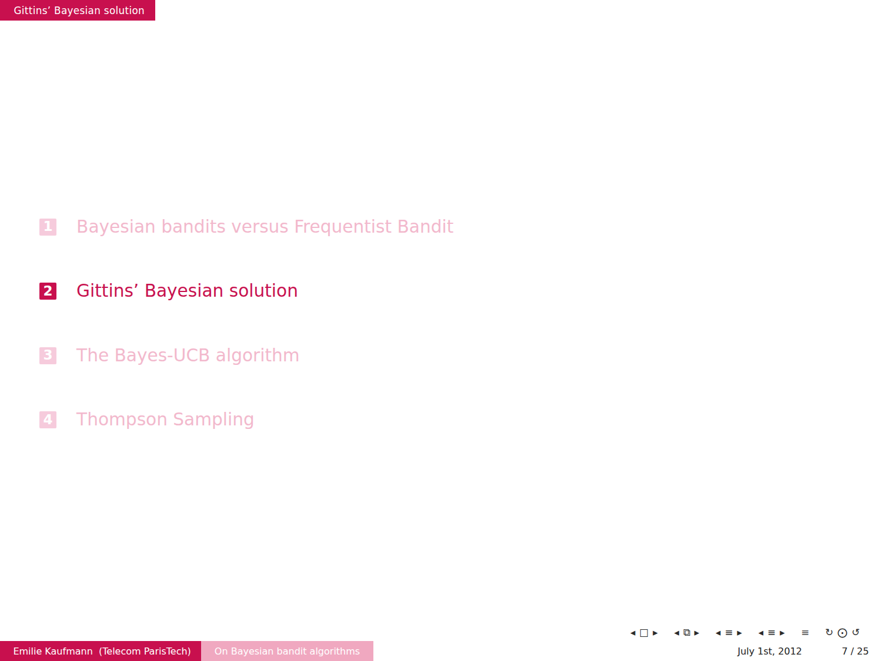Gittins’ Bayesian solution
1 Bayesian bandits versus Frequentist Bandit
2 Gittins’ Bayesian solution
3 The Bayes-UCB algorithm
4 Thompson Sampling
◂ □ ▸ ◂ ⧉ ▸ ◂ ≡ ▸ ◂ ≡ ▸ ≡ ↻ ⨀ ↺
Emilie Kaufmann (Telecom ParisTech)
On Bayesian bandit algorithms
July 1st, 2012 7 / 25